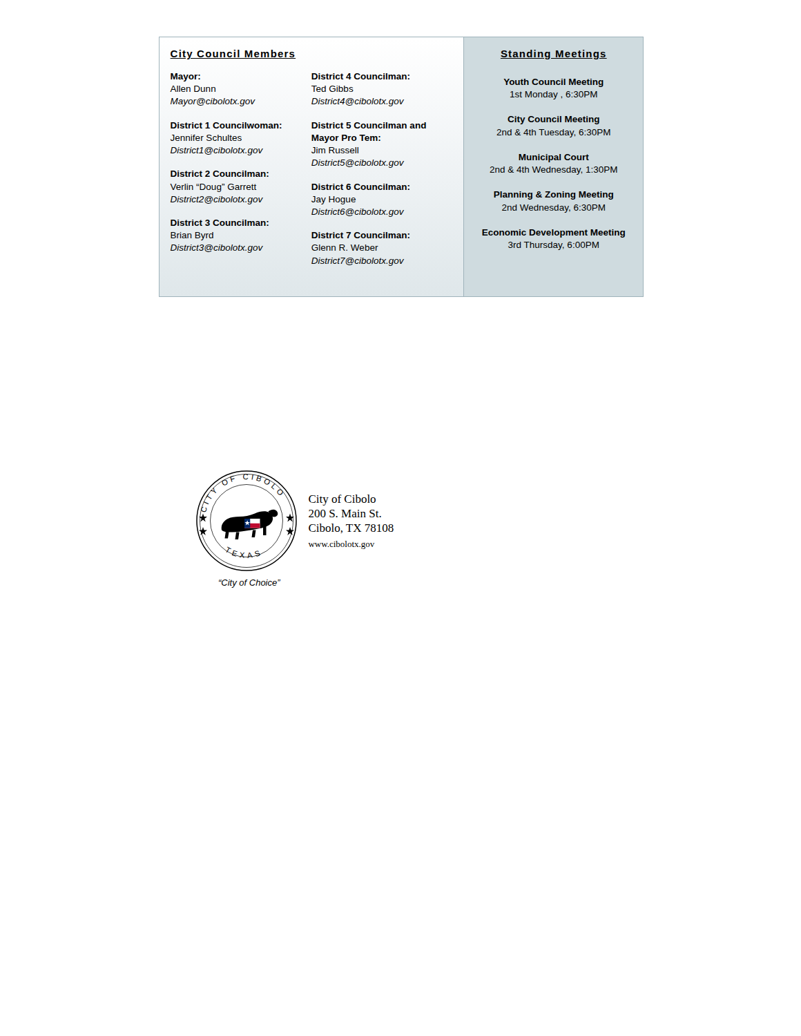City Council Members
Mayor:
Allen Dunn
Mayor@cibolotx.gov
District 1 Councilwoman:
Jennifer Schultes
District1@cibolotx.gov
District 2 Councilman:
Verlin “Doug” Garrett
District2@cibolotx.gov
District 3 Councilman:
Brian Byrd
District3@cibolotx.gov
District 4 Councilman:
Ted Gibbs
District4@cibolotx.gov
District 5 Councilman and
Mayor Pro Tem:
Jim Russell
District5@cibolotx.gov
District 6 Councilman:
Jay Hogue
District6@cibolotx.gov
District 7 Councilman:
Glenn R. Weber
District7@cibolotx.gov
Standing Meetings
Youth Council Meeting
1st Monday , 6:30PM
City Council Meeting
2nd & 4th Tuesday, 6:30PM
Municipal Court
2nd & 4th Wednesday, 1:30PM
Planning & Zoning Meeting
2nd Wednesday, 6:30PM
Economic Development Meeting
3rd Thursday, 6:00PM
CITY OF CIBOLO TEXAS
City of Cibolo
200 S. Main St.
Cibolo, TX 78108
www.cibolotx.gov
“City of Choice”